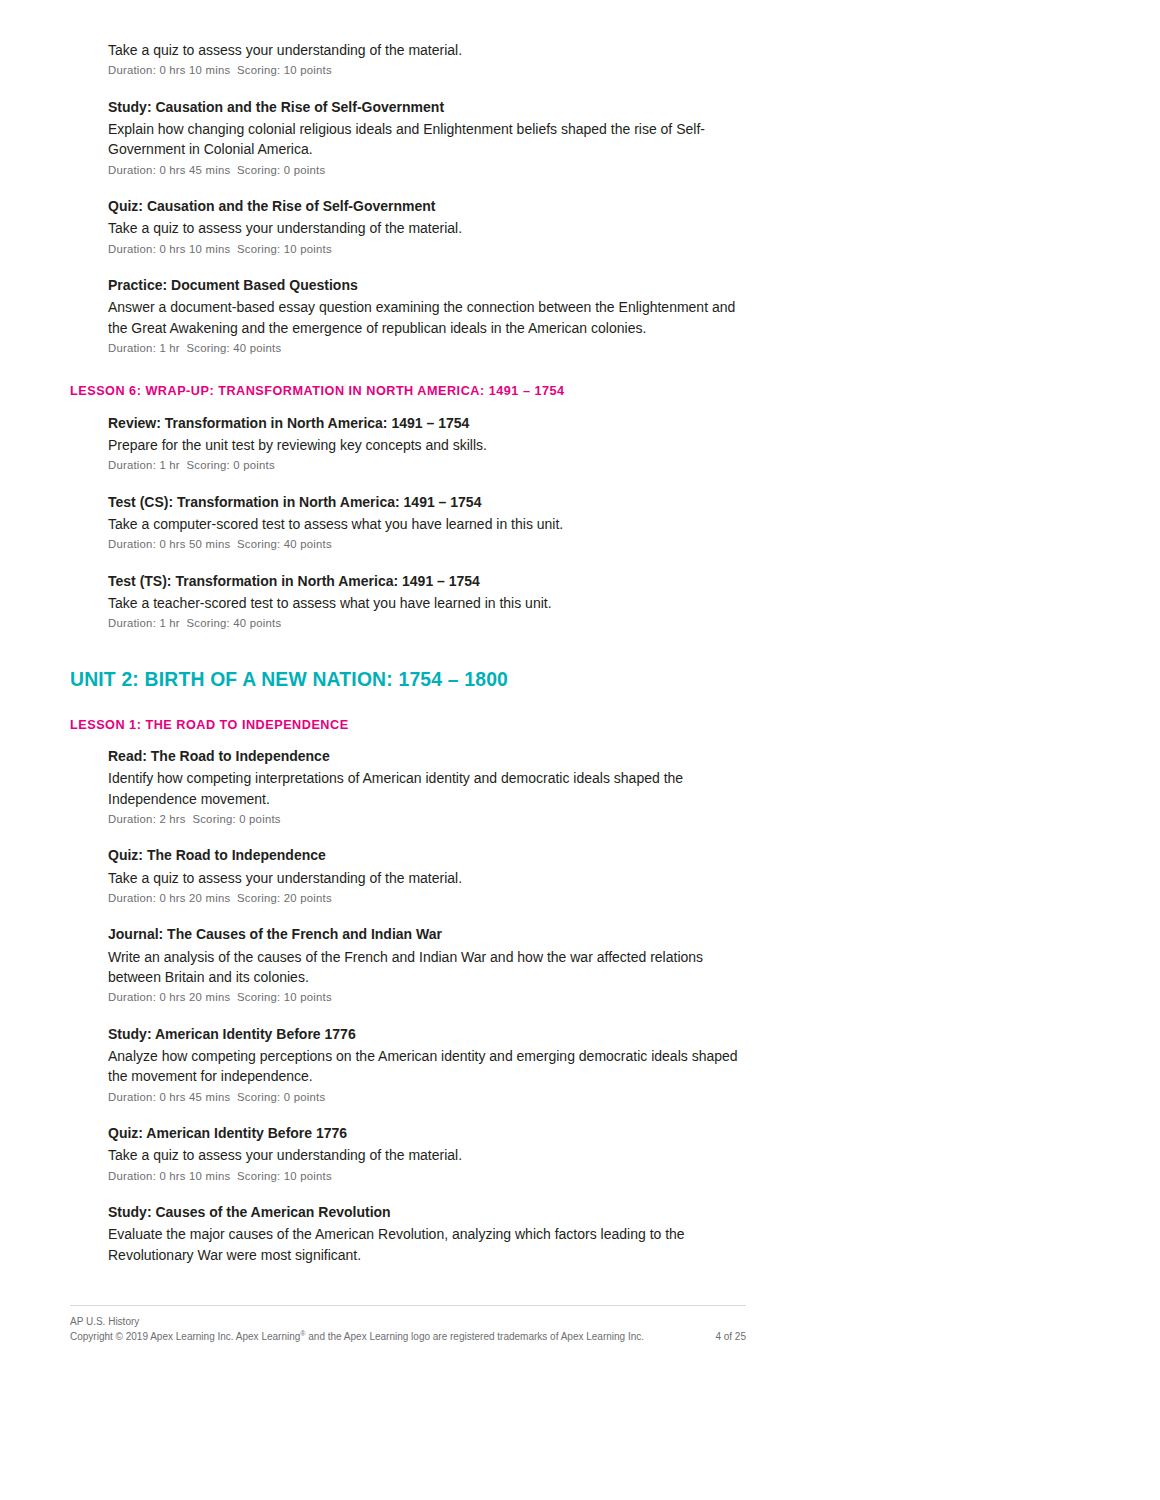Take a quiz to assess your understanding of the material.
Duration: 0 hrs 10 mins Scoring: 10 points
Study: Causation and the Rise of Self-Government
Explain how changing colonial religious ideals and Enlightenment beliefs shaped the rise of Self-Government in Colonial America.
Duration: 0 hrs 45 mins Scoring: 0 points
Quiz: Causation and the Rise of Self-Government
Take a quiz to assess your understanding of the material.
Duration: 0 hrs 10 mins Scoring: 10 points
Practice: Document Based Questions
Answer a document-based essay question examining the connection between the Enlightenment and the Great Awakening and the emergence of republican ideals in the American colonies.
Duration: 1 hr Scoring: 40 points
Lesson 6: Wrap-Up: Transformation in North America: 1491 – 1754
Review: Transformation in North America: 1491 – 1754
Prepare for the unit test by reviewing key concepts and skills.
Duration: 1 hr Scoring: 0 points
Test (CS): Transformation in North America: 1491 – 1754
Take a computer-scored test to assess what you have learned in this unit.
Duration: 0 hrs 50 mins Scoring: 40 points
Test (TS): Transformation in North America: 1491 – 1754
Take a teacher-scored test to assess what you have learned in this unit.
Duration: 1 hr Scoring: 40 points
Unit 2: Birth of a New Nation: 1754 – 1800
Lesson 1: The Road to Independence
Read: The Road to Independence
Identify how competing interpretations of American identity and democratic ideals shaped the Independence movement.
Duration: 2 hrs Scoring: 0 points
Quiz: The Road to Independence
Take a quiz to assess your understanding of the material.
Duration: 0 hrs 20 mins Scoring: 20 points
Journal: The Causes of the French and Indian War
Write an analysis of the causes of the French and Indian War and how the war affected relations between Britain and its colonies.
Duration: 0 hrs 20 mins Scoring: 10 points
Study: American Identity Before 1776
Analyze how competing perceptions on the American identity and emerging democratic ideals shaped the movement for independence.
Duration: 0 hrs 45 mins Scoring: 0 points
Quiz: American Identity Before 1776
Take a quiz to assess your understanding of the material.
Duration: 0 hrs 10 mins Scoring: 10 points
Study: Causes of the American Revolution
Evaluate the major causes of the American Revolution, analyzing which factors leading to the Revolutionary War were most significant.
AP U.S. History Copyright © 2019 Apex Learning Inc. Apex Learning® and the Apex Learning logo are registered trademarks of Apex Learning Inc.
4 of 25